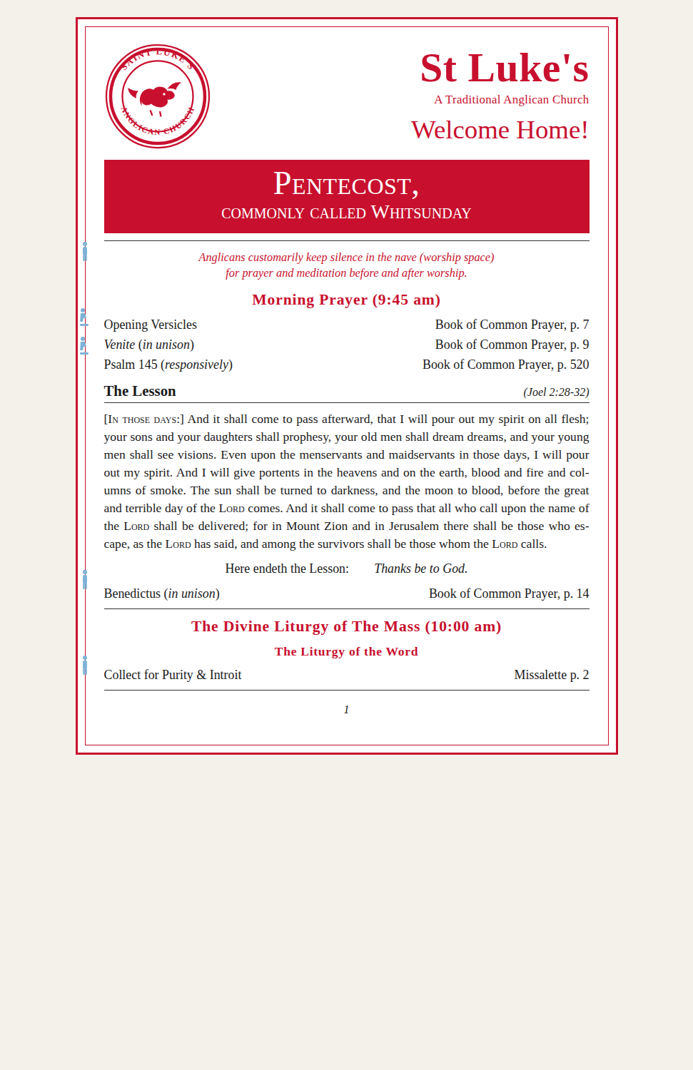SAINT LUKE'S ANGLICAN CHURCH
St Luke's
A Traditional Anglican Church
Welcome Home!
Pentecost, commonly called Whitsunday
Anglicans customarily keep silence in the nave (worship space)
for prayer and meditation before and after worship.
Morning Prayer (9:45 am)
Opening Versicles Book of Common Prayer, p. 7
Venite (in unison) Book of Common Prayer, p. 9
Psalm 145 (responsively) Book of Common Prayer, p. 520
The Lesson (Joel 2:28-32)
[In those days:] And it shall come to pass afterward, that I will pour out my spirit on all flesh; your sons and your daughters shall prophesy, your old men shall dream dreams, and your young men shall see visions. Even upon the menservants and maidservants in those days, I will pour out my spirit. And I will give portents in the heavens and on the earth, blood and fire and columns of smoke. The sun shall be turned to darkness, and the moon to blood, before the great and terrible day of the Lord comes. And it shall come to pass that all who call upon the name of the Lord shall be delivered; for in Mount Zion and in Jerusalem there shall be those who escape, as the Lord has said, and among the survivors shall be those whom the Lord calls.
Here endeth the Lesson: Thanks be to God.
Benedictus (in unison) Book of Common Prayer, p. 14
The Divine Liturgy of The Mass (10:00 am)
The Liturgy of the Word
Collect for Purity & Introit Missalette p. 2
1